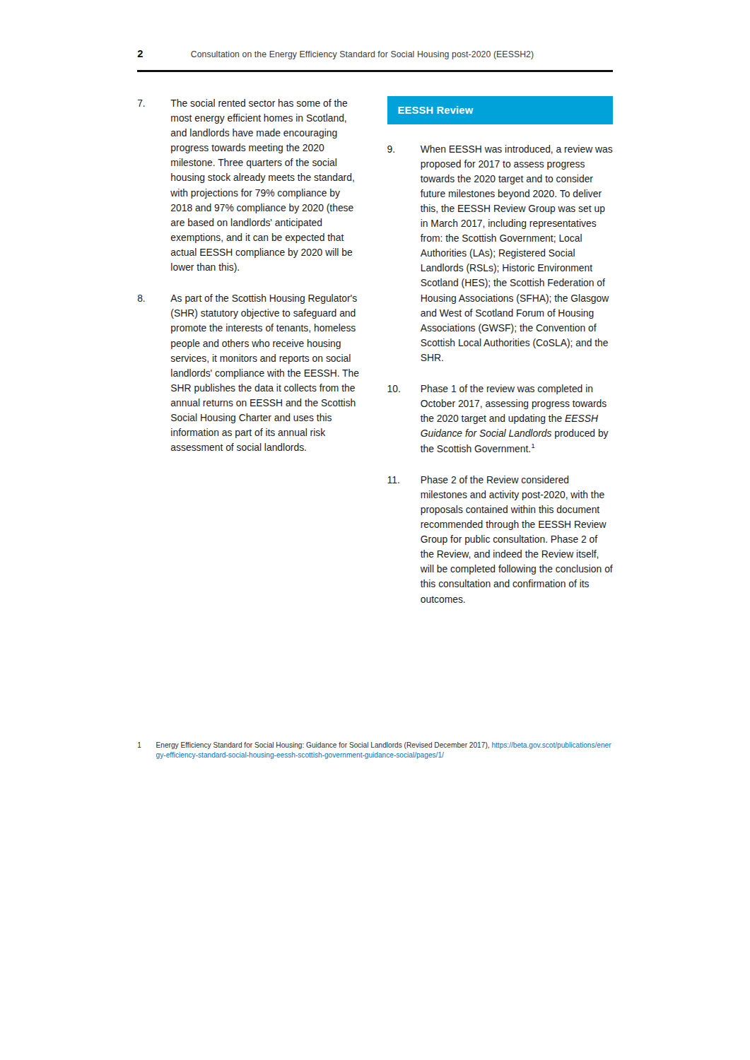2
Consultation on the Energy Efficiency Standard for Social Housing post-2020 (EESSH2)
7. The social rented sector has some of the most energy efficient homes in Scotland, and landlords have made encouraging progress towards meeting the 2020 milestone. Three quarters of the social housing stock already meets the standard, with projections for 79% compliance by 2018 and 97% compliance by 2020 (these are based on landlords' anticipated exemptions, and it can be expected that actual EESSH compliance by 2020 will be lower than this).
8. As part of the Scottish Housing Regulator's (SHR) statutory objective to safeguard and promote the interests of tenants, homeless people and others who receive housing services, it monitors and reports on social landlords' compliance with the EESSH. The SHR publishes the data it collects from the annual returns on EESSH and the Scottish Social Housing Charter and uses this information as part of its annual risk assessment of social landlords.
EESSH Review
9. When EESSH was introduced, a review was proposed for 2017 to assess progress towards the 2020 target and to consider future milestones beyond 2020. To deliver this, the EESSH Review Group was set up in March 2017, including representatives from: the Scottish Government; Local Authorities (LAs); Registered Social Landlords (RSLs); Historic Environment Scotland (HES); the Scottish Federation of Housing Associations (SFHA); the Glasgow and West of Scotland Forum of Housing Associations (GWSF); the Convention of Scottish Local Authorities (CoSLA); and the SHR.
10. Phase 1 of the review was completed in October 2017, assessing progress towards the 2020 target and updating the EESSH Guidance for Social Landlords produced by the Scottish Government.1
11. Phase 2 of the Review considered milestones and activity post-2020, with the proposals contained within this document recommended through the EESSH Review Group for public consultation. Phase 2 of the Review, and indeed the Review itself, will be completed following the conclusion of this consultation and confirmation of its outcomes.
1 Energy Efficiency Standard for Social Housing: Guidance for Social Landlords (Revised December 2017), https://beta.gov.scot/publications/energy-efficiency-standard-social-housing-eessh-scottish-government-guidance-social/pages/1/